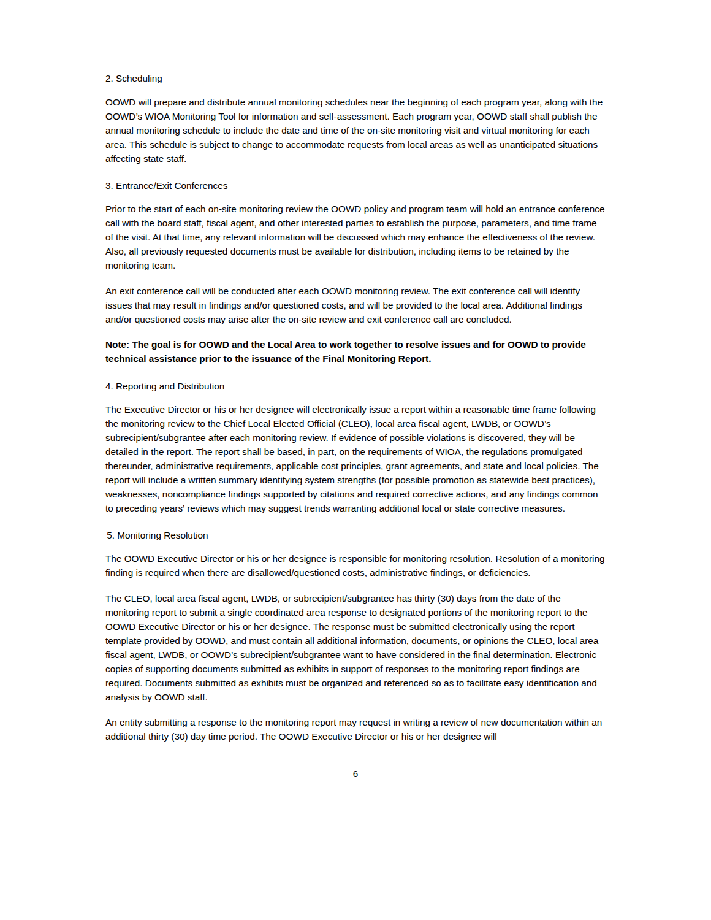2. Scheduling
OOWD will prepare and distribute annual monitoring schedules near the beginning of each program year, along with the OOWD’s WIOA Monitoring Tool for information and self-assessment. Each program year, OOWD staff shall publish the annual monitoring schedule to include the date and time of the on-site monitoring visit and virtual monitoring for each area. This schedule is subject to change to accommodate requests from local areas as well as unanticipated situations affecting state staff.
3. Entrance/Exit Conferences
Prior to the start of each on-site monitoring review the OOWD policy and program team will hold an entrance conference call with the board staff, fiscal agent, and other interested parties to establish the purpose, parameters, and time frame of the visit. At that time, any relevant information will be discussed which may enhance the effectiveness of the review. Also, all previously requested documents must be available for distribution, including items to be retained by the monitoring team.
An exit conference call will be conducted after each OOWD monitoring review. The exit conference call will identify issues that may result in findings and/or questioned costs, and will be provided to the local area. Additional findings and/or questioned costs may arise after the on-site review and exit conference call are concluded.
Note: The goal is for OOWD and the Local Area to work together to resolve issues and for OOWD to provide technical assistance prior to the issuance of the Final Monitoring Report.
4. Reporting and Distribution
The Executive Director or his or her designee will electronically issue a report within a reasonable time frame following the monitoring review to the Chief Local Elected Official (CLEO), local area fiscal agent, LWDB, or OOWD’s subrecipient/subgrantee after each monitoring review. If evidence of possible violations is discovered, they will be detailed in the report. The report shall be based, in part, on the requirements of WIOA, the regulations promulgated thereunder, administrative requirements, applicable cost principles, grant agreements, and state and local policies. The report will include a written summary identifying system strengths (for possible promotion as statewide best practices), weaknesses, noncompliance findings supported by citations and required corrective actions, and any findings common to preceding years’ reviews which may suggest trends warranting additional local or state corrective measures.
5. Monitoring Resolution
The OOWD Executive Director or his or her designee is responsible for monitoring resolution. Resolution of a monitoring finding is required when there are disallowed/questioned costs, administrative findings, or deficiencies.
The CLEO, local area fiscal agent, LWDB, or subrecipient/subgrantee has thirty (30) days from the date of the monitoring report to submit a single coordinated area response to designated portions of the monitoring report to the OOWD Executive Director or his or her designee. The response must be submitted electronically using the report template provided by OOWD, and must contain all additional information, documents, or opinions the CLEO, local area fiscal agent, LWDB, or OOWD’s subrecipient/subgrantee want to have considered in the final determination. Electronic copies of supporting documents submitted as exhibits in support of responses to the monitoring report findings are required. Documents submitted as exhibits must be organized and referenced so as to facilitate easy identification and analysis by OOWD staff.
An entity submitting a response to the monitoring report may request in writing a review of new documentation within an additional thirty (30) day time period. The OOWD Executive Director or his or her designee will
6